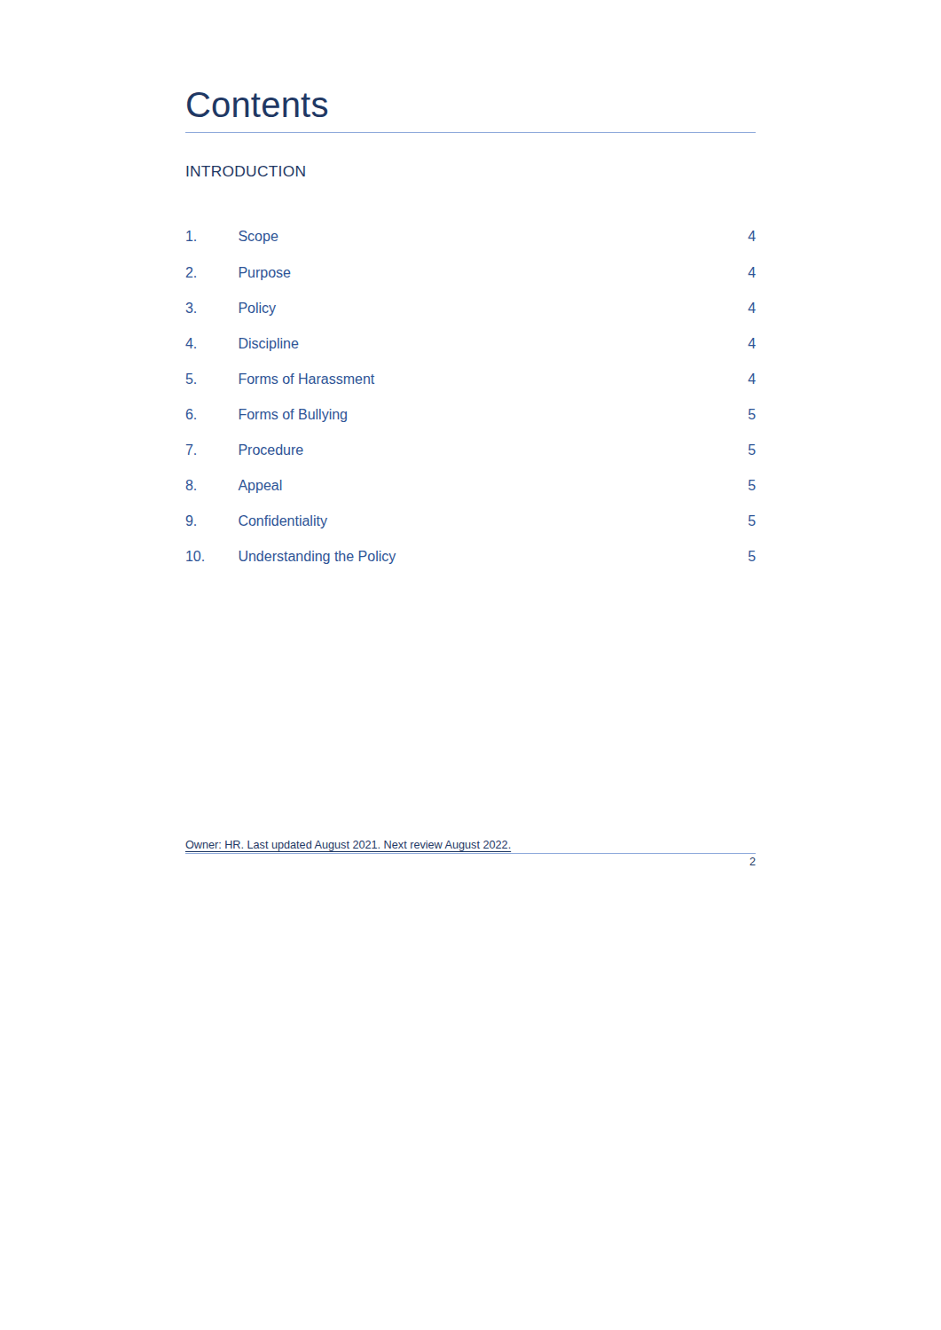Contents
INTRODUCTION
| 1. | Scope | 4 |
| 2. | Purpose | 4 |
| 3. | Policy | 4 |
| 4. | Discipline | 4 |
| 5. | Forms of Harassment | 4 |
| 6. | Forms of Bullying | 5 |
| 7. | Procedure | 5 |
| 8. | Appeal | 5 |
| 9. | Confidentiality | 5 |
| 10. | Understanding the Policy | 5 |
Owner: HR. Last updated August 2021. Next review August 2022.
2